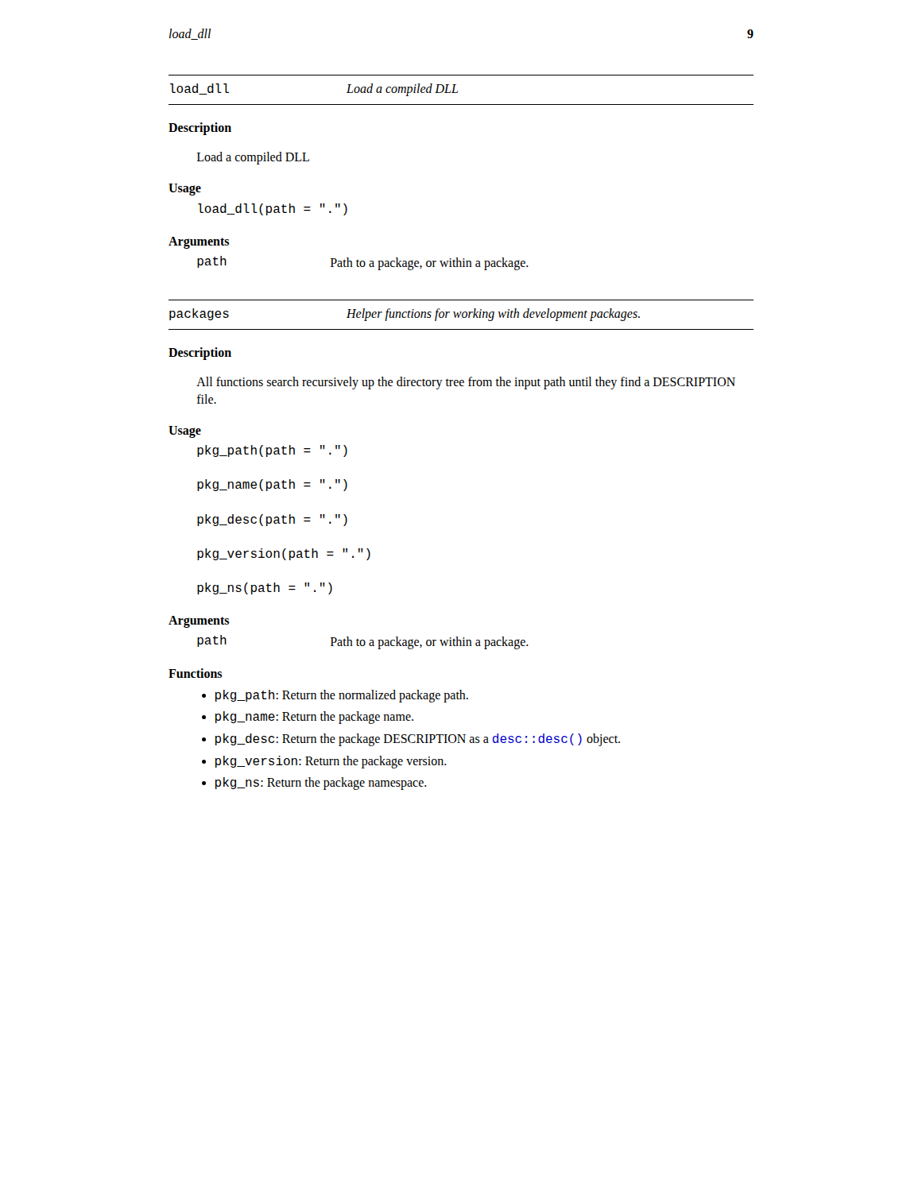load_dll 9
load_dll Load a compiled DLL
Description
Load a compiled DLL
Usage
load_dll(path = ".")
Arguments
path
Path to a package, or within a package.
packages Helper functions for working with development packages.
Description
All functions search recursively up the directory tree from the input path until they find a DESCRIPTION file.
Usage
pkg_path(path = ".")

pkg_name(path = ".")

pkg_desc(path = ".")

pkg_version(path = ".")

pkg_ns(path = ".")
Arguments
path
Path to a package, or within a package.
Functions
pkg_path: Return the normalized package path.
pkg_name: Return the package name.
pkg_desc: Return the package DESCRIPTION as a desc::desc() object.
pkg_version: Return the package version.
pkg_ns: Return the package namespace.